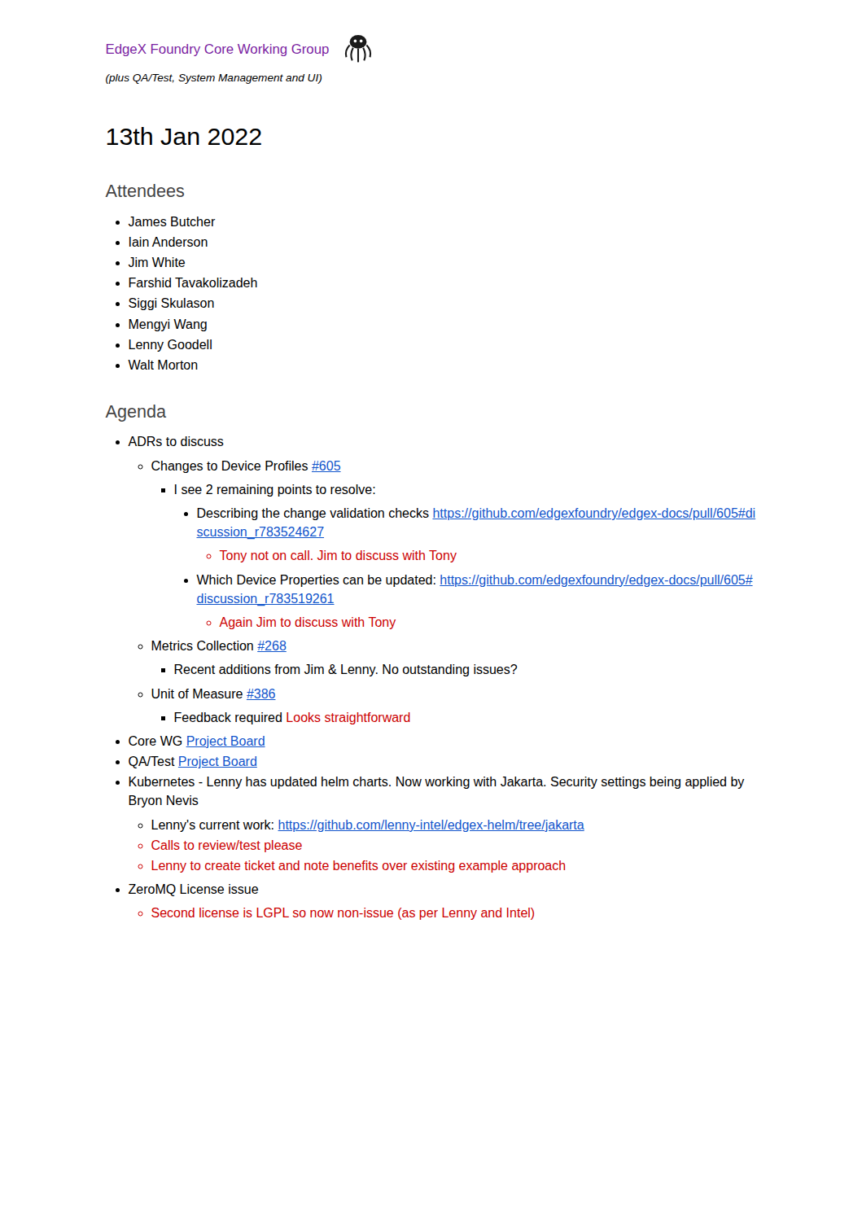EdgeX Foundry Core Working Group
(plus QA/Test, System Management and UI)
13th Jan 2022
Attendees
James Butcher
Iain Anderson
Jim White
Farshid Tavakolizadeh
Siggi Skulason
Mengyi Wang
Lenny Goodell
Walt Morton
Agenda
ADRs to discuss
Changes to Device Profiles #605
I see 2 remaining points to resolve:
Describing the change validation checks https://github.com/edgexfoundry/edgex-docs/pull/605#discussion_r783524627
Tony not on call. Jim to discuss with Tony
Which Device Properties can be updated: https://github.com/edgexfoundry/edgex-docs/pull/605#discussion_r783519261
Again Jim to discuss with Tony
Metrics Collection #268
Recent additions from Jim & Lenny. No outstanding issues?
Unit of Measure #386
Feedback required Looks straightforward
Core WG Project Board
QA/Test Project Board
Kubernetes - Lenny has updated helm charts. Now working with Jakarta. Security settings being applied by Bryon Nevis
Lenny's current work: https://github.com/lenny-intel/edgex-helm/tree/jakarta
Calls to review/test please
Lenny to create ticket and note benefits over existing example approach
ZeroMQ License issue
Second license is LGPL so now non-issue (as per Lenny and Intel)